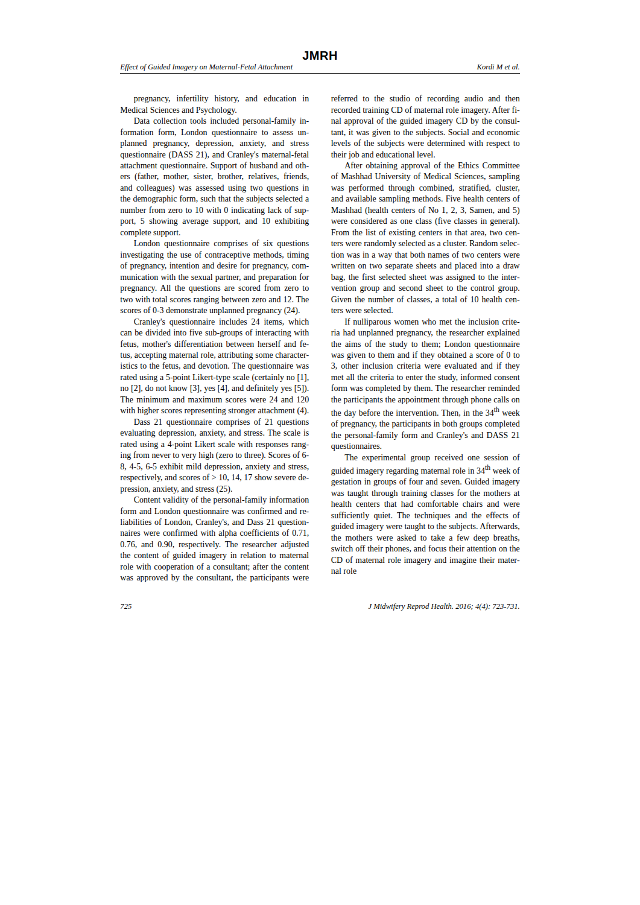JMRH
Effect of Guided Imagery on Maternal-Fetal Attachment Kordi M et al.
pregnancy, infertility history, and education in Medical Sciences and Psychology.
Data collection tools included personal-family information form, London questionnaire to assess unplanned pregnancy, depression, anxiety, and stress questionnaire (DASS 21), and Cranley's maternal-fetal attachment questionnaire. Support of husband and others (father, mother, sister, brother, relatives, friends, and colleagues) was assessed using two questions in the demographic form, such that the subjects selected a number from zero to 10 with 0 indicating lack of support, 5 showing average support, and 10 exhibiting complete support.
London questionnaire comprises of six questions investigating the use of contraceptive methods, timing of pregnancy, intention and desire for pregnancy, communication with the sexual partner, and preparation for pregnancy. All the questions are scored from zero to two with total scores ranging between zero and 12. The scores of 0-3 demonstrate unplanned pregnancy (24).
Cranley's questionnaire includes 24 items, which can be divided into five sub-groups of interacting with fetus, mother's differentiation between herself and fetus, accepting maternal role, attributing some characteristics to the fetus, and devotion. The questionnaire was rated using a 5-point Likert-type scale (certainly no [1], no [2], do not know [3], yes [4], and definitely yes [5]). The minimum and maximum scores were 24 and 120 with higher scores representing stronger attachment (4).
Dass 21 questionnaire comprises of 21 questions evaluating depression, anxiety, and stress. The scale is rated using a 4-point Likert scale with responses ranging from never to very high (zero to three). Scores of 6-8, 4-5, 6-5 exhibit mild depression, anxiety and stress, respectively, and scores of > 10, 14, 17 show severe depression, anxiety, and stress (25).
Content validity of the personal-family information form and London questionnaire was confirmed and reliabilities of London, Cranley's, and Dass 21 questionnaires were confirmed with alpha coefficients of 0.71, 0.76, and 0.90, respectively. The researcher adjusted the content of guided imagery in relation to maternal role with cooperation of a consultant; after the content was approved by the consultant, the participants were referred to the studio of recording audio and then recorded training CD of maternal role imagery. After final approval of the guided imagery CD by the consultant, it was given to the subjects. Social and economic levels of the subjects were determined with respect to their job and educational level.
After obtaining approval of the Ethics Committee of Mashhad University of Medical Sciences, sampling was performed through combined, stratified, cluster, and available sampling methods. Five health centers of Mashhad (health centers of No 1, 2, 3, Samen, and 5) were considered as one class (five classes in general). From the list of existing centers in that area, two centers were randomly selected as a cluster. Random selection was in a way that both names of two centers were written on two separate sheets and placed into a draw bag, the first selected sheet was assigned to the intervention group and second sheet to the control group. Given the number of classes, a total of 10 health centers were selected.
If nulliparous women who met the inclusion criteria had unplanned pregnancy, the researcher explained the aims of the study to them; London questionnaire was given to them and if they obtained a score of 0 to 3, other inclusion criteria were evaluated and if they met all the criteria to enter the study, informed consent form was completed by them. The researcher reminded the participants the appointment through phone calls on the day before the intervention. Then, in the 34th week of pregnancy, the participants in both groups completed the personal-family form and Cranley's and DASS 21 questionnaires.
The experimental group received one session of guided imagery regarding maternal role in 34th week of gestation in groups of four and seven. Guided imagery was taught through training classes for the mothers at health centers that had comfortable chairs and were sufficiently quiet. The techniques and the effects of guided imagery were taught to the subjects. Afterwards, the mothers were asked to take a few deep breaths, switch off their phones, and focus their attention on the CD of maternal role imagery and imagine their maternal role
725 J Midwifery Reprod Health. 2016; 4(4): 723-731.